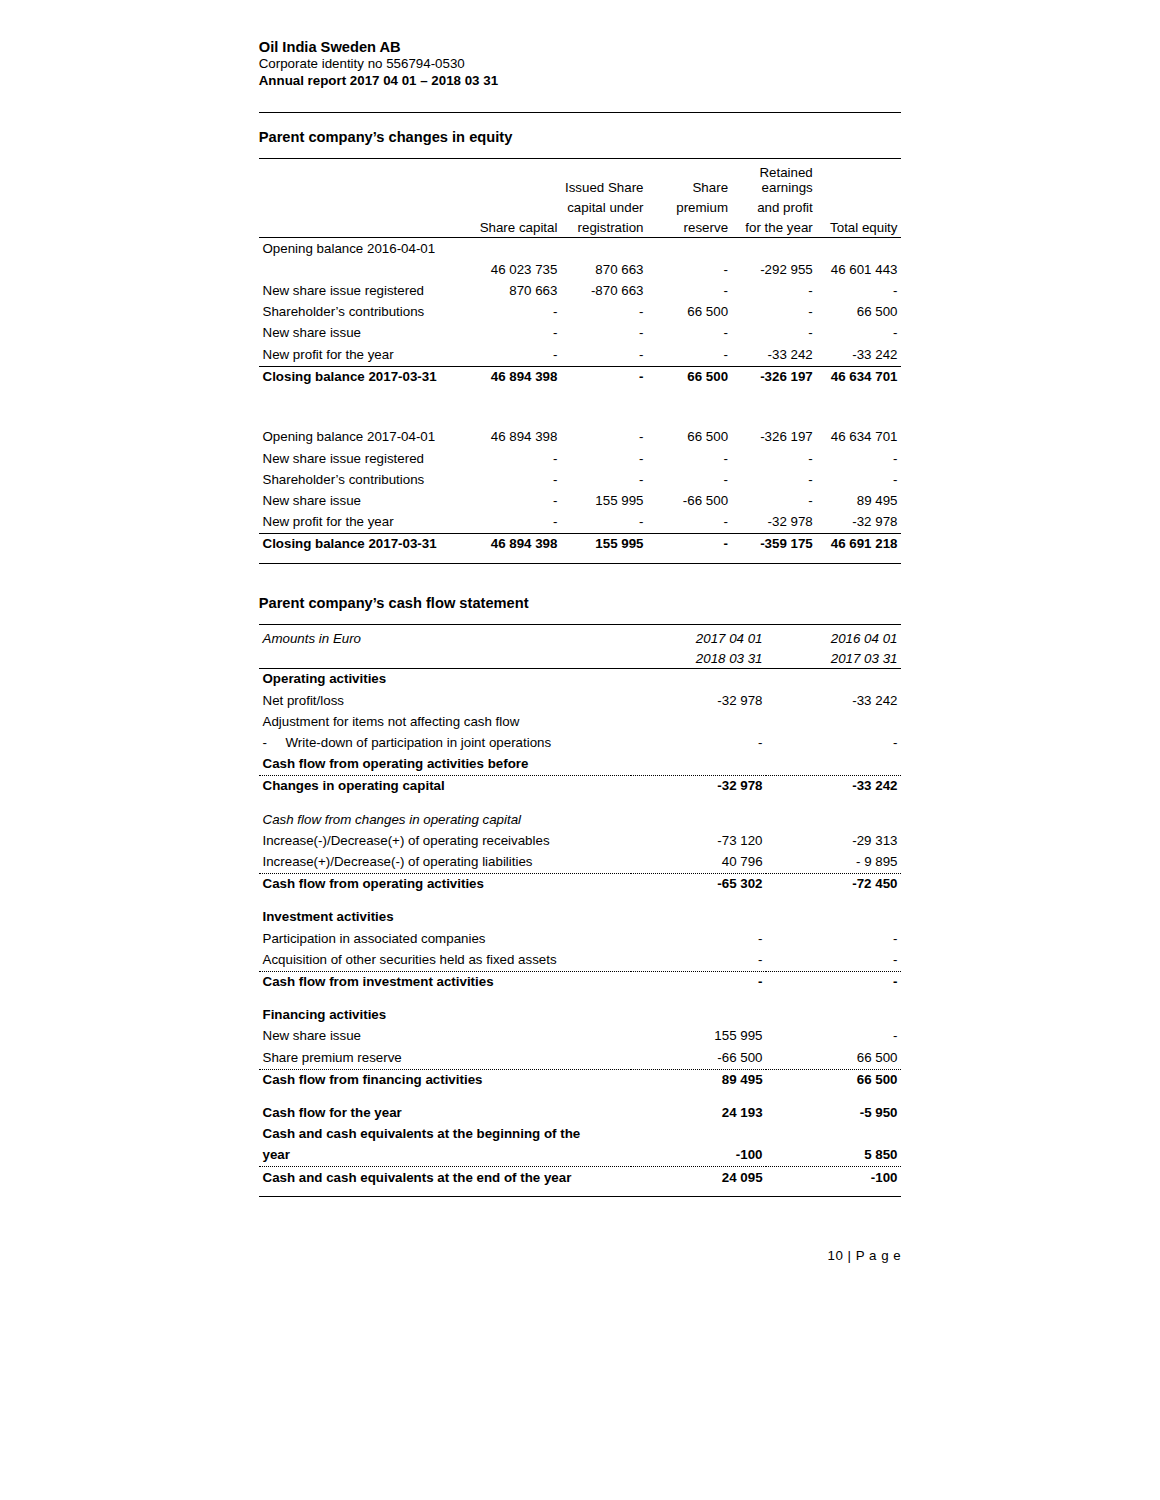Oil India Sweden AB
Corporate identity no 556794-0530
Annual report 2017 04 01 – 2018 03 31
Parent company’s changes in equity
| | | Issued Share | Share | Retained earnings | |
| --- | --- | --- | --- | --- | --- |
| | | capital under | premium | and profit | |
| | Share capital | registration | reserve | for the year | Total equity |
| Opening balance 2016-04-01 | | | | | |
| | 46 023 735 | 870 663 | - | -292 955 | 46 601 443 |
| New share issue registered | 870 663 | -870 663 | - | - | - |
| Shareholder’s contributions | - | - | 66 500 | - | 66 500 |
| New share issue | - | - | - | - | - |
| New profit for the year | - | - | - | -33 242 | -33 242 |
| Closing balance 2017-03-31 | 46 894 398 | - | 66 500 | -326 197 | 46 634 701 |
| Opening balance 2017-04-01 | 46 894 398 | - | 66 500 | -326 197 | 46 634 701 |
| New share issue registered | - | - | - | - | - |
| Shareholder’s contributions | - | - | - | - | - |
| New share issue | - | 155 995 | -66 500 | - | 89 495 |
| New profit for the year | - | - | - | -32 978 | -32 978 |
| Closing balance 2017-03-31 | 46 894 398 | 155 995 | - | -359 175 | 46 691 218 |
Parent company’s cash flow statement
| Amounts in Euro | 2017 04 01 | 2016 04 01 |
| --- | --- | --- |
| | 2018 03 31 | 2017 03 31 |
| Operating activities | | |
| Net profit/loss | -32 978 | -33 242 |
| Adjustment for items not affecting cash flow | | |
| - Write-down of participation in joint operations | - | - |
| Cash flow from operating activities before | | |
| Changes in operating capital | -32 978 | -33 242 |
| Cash flow from changes in operating capital | | |
| Increase(-)/Decrease(+) of operating receivables | -73 120 | -29 313 |
| Increase(+)/Decrease(-) of operating liabilities | 40 796 | - 9 895 |
| Cash flow from operating activities | -65 302 | -72 450 |
| Investment activities | | |
| Participation in associated companies | - | - |
| Acquisition of other securities held as fixed assets | - | - |
| Cash flow from investment activities | - | - |
| Financing activities | | |
| New share issue | 155 995 | - |
| Share premium reserve | -66 500 | 66 500 |
| Cash flow from financing activities | 89 495 | 66 500 |
| Cash flow for the year | 24 193 | -5 950 |
| Cash and cash equivalents at the beginning of the | | |
| year | -100 | 5 850 |
| Cash and cash equivalents at the end of the year | 24 095 | -100 |
10 | P a g e